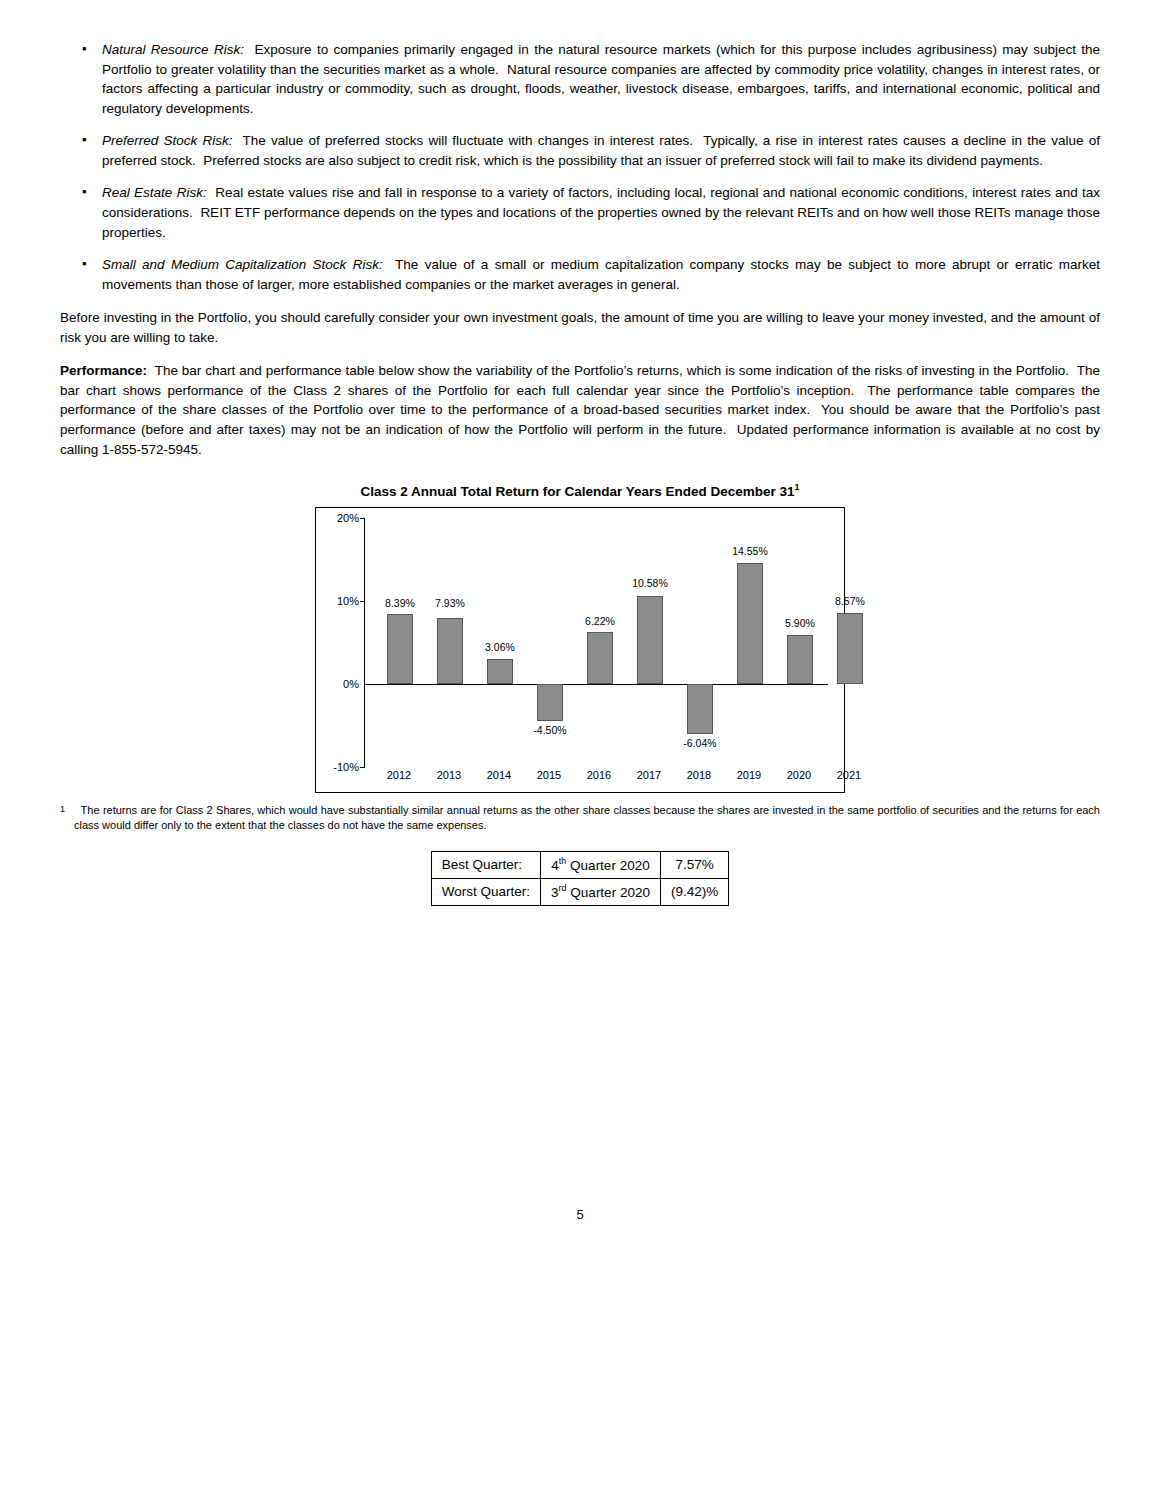Natural Resource Risk: Exposure to companies primarily engaged in the natural resource markets (which for this purpose includes agribusiness) may subject the Portfolio to greater volatility than the securities market as a whole. Natural resource companies are affected by commodity price volatility, changes in interest rates, or factors affecting a particular industry or commodity, such as drought, floods, weather, livestock disease, embargoes, tariffs, and international economic, political and regulatory developments.
Preferred Stock Risk: The value of preferred stocks will fluctuate with changes in interest rates. Typically, a rise in interest rates causes a decline in the value of preferred stock. Preferred stocks are also subject to credit risk, which is the possibility that an issuer of preferred stock will fail to make its dividend payments.
Real Estate Risk: Real estate values rise and fall in response to a variety of factors, including local, regional and national economic conditions, interest rates and tax considerations. REIT ETF performance depends on the types and locations of the properties owned by the relevant REITs and on how well those REITs manage those properties.
Small and Medium Capitalization Stock Risk: The value of a small or medium capitalization company stocks may be subject to more abrupt or erratic market movements than those of larger, more established companies or the market averages in general.
Before investing in the Portfolio, you should carefully consider your own investment goals, the amount of time you are willing to leave your money invested, and the amount of risk you are willing to take.
Performance: The bar chart and performance table below show the variability of the Portfolio’s returns, which is some indication of the risks of investing in the Portfolio. The bar chart shows performance of the Class 2 shares of the Portfolio for each full calendar year since the Portfolio’s inception. The performance table compares the performance of the share classes of the Portfolio over time to the performance of a broad-based securities market index. You should be aware that the Portfolio’s past performance (before and after taxes) may not be an indication of how the Portfolio will perform in the future. Updated performance information is available at no cost by calling 1-855-572-5945.
Class 2 Annual Total Return for Calendar Years Ended December 311
20%
10%
0%
-10%
8.39%
7.93%
3.06%
-4.50%
6.22%
10.58%
-6.04%
14.55%
5.90%
8.57%
2012
2013
2014
2015
2016
2017
2018
2019
2020
2021
1 The returns are for Class 2 Shares, which would have substantially similar annual returns as the other share classes because the shares are invested in the same portfolio of securities and the returns for each class would differ only to the extent that the classes do not have the same expenses.
| Best Quarter: | 4 th Quarter 2020 | 7.57% |
| Worst Quarter: | 3 rd Quarter 2020 | (9.42)% |
5